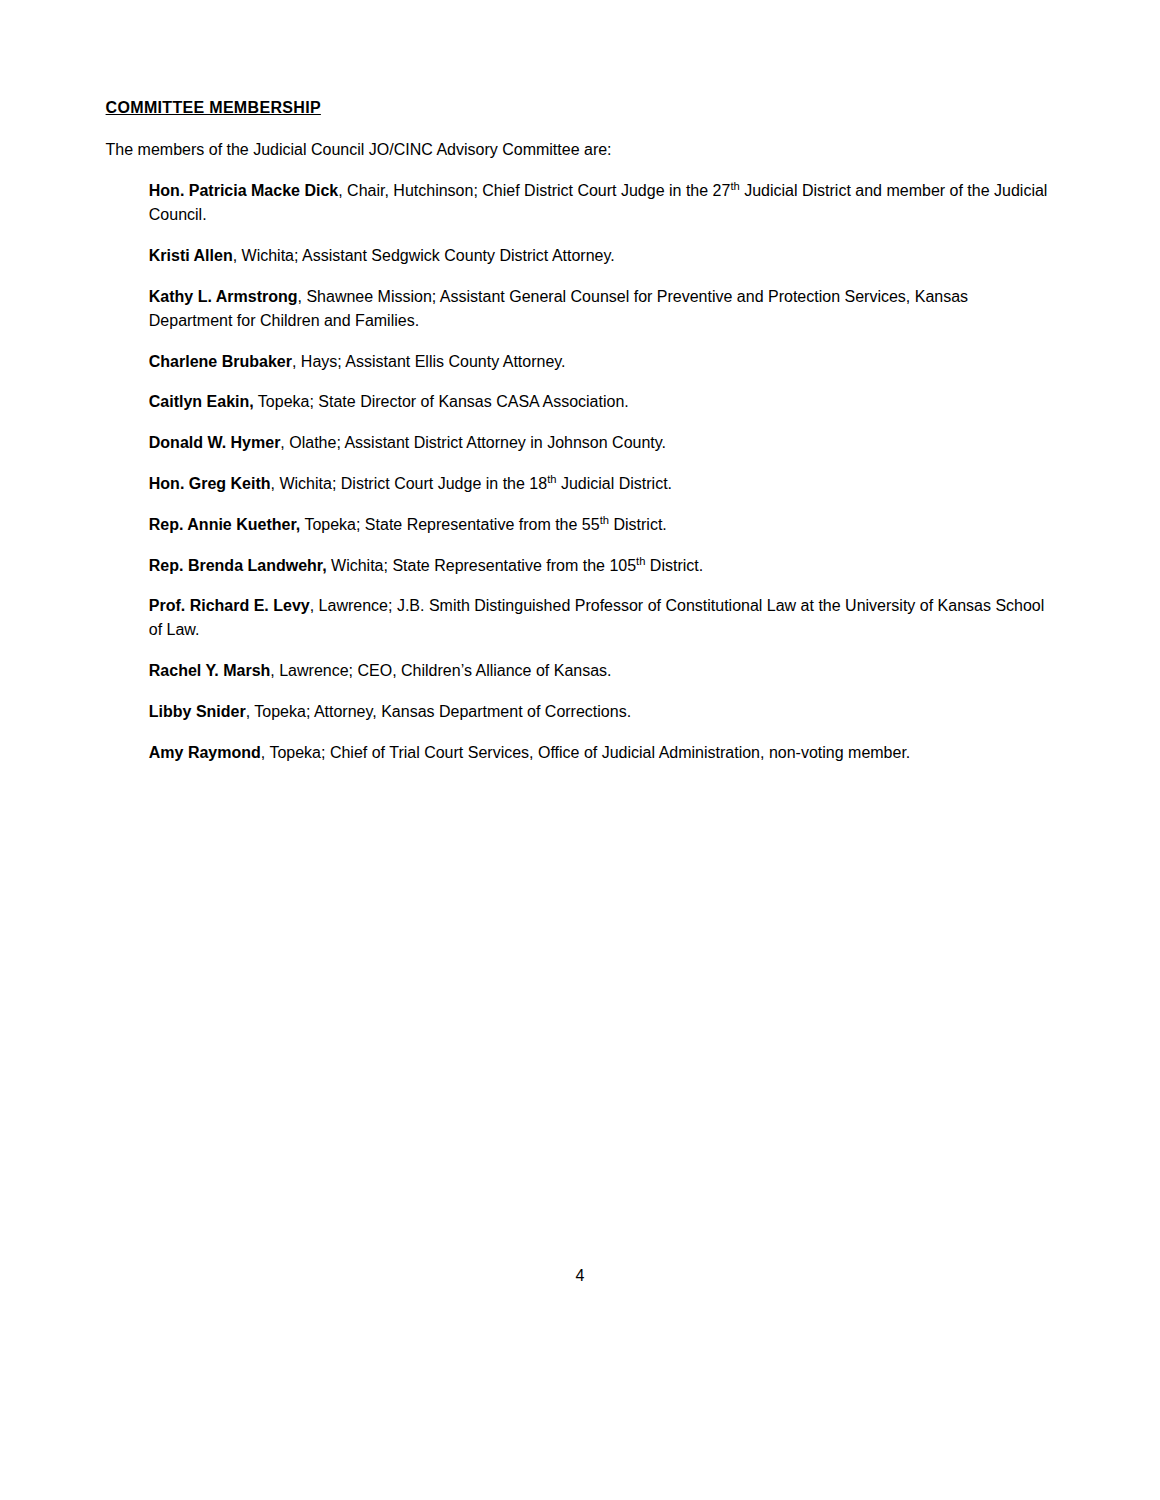COMMITTEE MEMBERSHIP
The members of the Judicial Council JO/CINC Advisory Committee are:
Hon. Patricia Macke Dick, Chair, Hutchinson; Chief District Court Judge in the 27th Judicial District and member of the Judicial Council.
Kristi Allen, Wichita; Assistant Sedgwick County District Attorney.
Kathy L. Armstrong, Shawnee Mission; Assistant General Counsel for Preventive and Protection Services, Kansas Department for Children and Families.
Charlene Brubaker, Hays; Assistant Ellis County Attorney.
Caitlyn Eakin, Topeka; State Director of Kansas CASA Association.
Donald W. Hymer, Olathe; Assistant District Attorney in Johnson County.
Hon. Greg Keith, Wichita; District Court Judge in the 18th Judicial District.
Rep. Annie Kuether, Topeka; State Representative from the 55th District.
Rep. Brenda Landwehr, Wichita; State Representative from the 105th District.
Prof. Richard E. Levy, Lawrence; J.B. Smith Distinguished Professor of Constitutional Law at the University of Kansas School of Law.
Rachel Y. Marsh, Lawrence; CEO, Children’s Alliance of Kansas.
Libby Snider, Topeka; Attorney, Kansas Department of Corrections.
Amy Raymond, Topeka; Chief of Trial Court Services, Office of Judicial Administration, non-voting member.
4